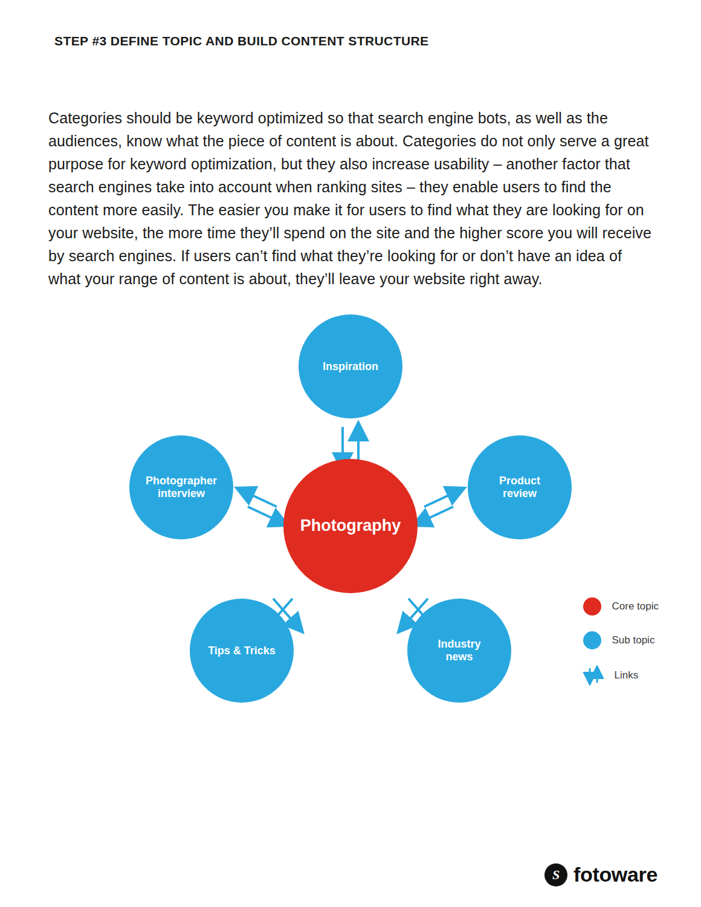Step #3 Define Topic and Build Content Structure
Categories should be keyword optimized so that search engine bots, as well as the audiences, know what the piece of content is about. Categories do not only serve a great purpose for keyword optimization, but they also increase usability – another factor that search engines take into account when ranking sites – they enable users to find the content more easily. The easier you make it for users to find what they are looking for on your website, the more time they’ll spend on the site and the higher score you will receive by search engines. If users can’t find what they’re looking for or don’t have an idea of what your range of content is about, they’ll leave your website right away.
Inspiration
Photographer
interview
Product
review
Tips & Tricks
Industry
news
Photography
Core topic
Sub topic
Links
Sfotoware